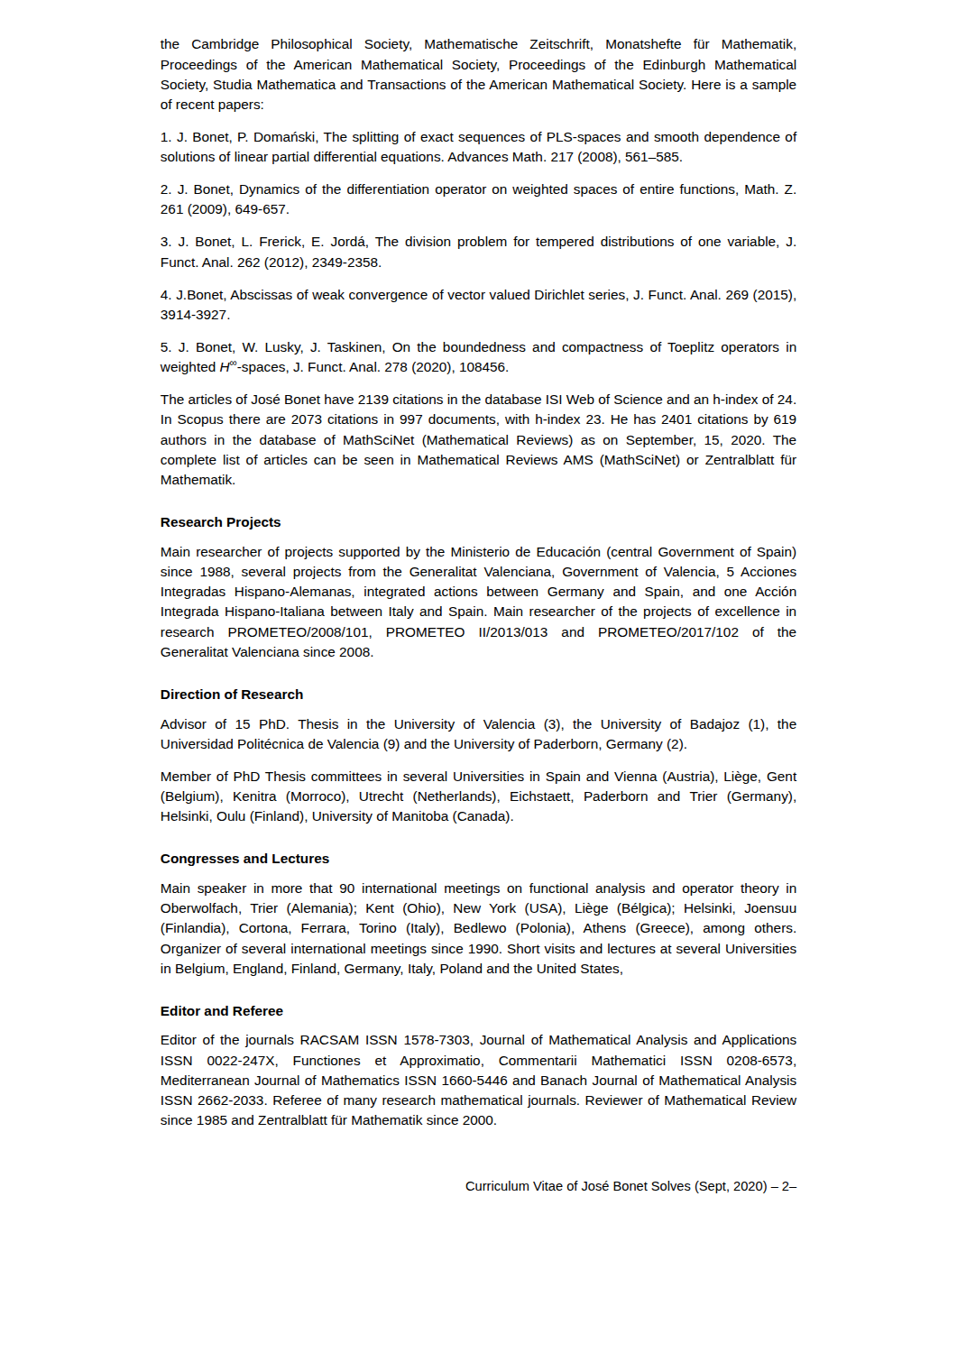the Cambridge Philosophical Society, Mathematische Zeitschrift, Monatshefte für Mathematik, Proceedings of the American Mathematical Society, Proceedings of the Edinburgh Mathematical Society, Studia Mathematica and Transactions of the American Mathematical Society. Here is a sample of recent papers:
1. J. Bonet, P. Domański, The splitting of exact sequences of PLS-spaces and smooth dependence of solutions of linear partial differential equations. Advances Math. 217 (2008), 561–585.
2. J. Bonet, Dynamics of the differentiation operator on weighted spaces of entire functions, Math. Z. 261 (2009), 649-657.
3. J. Bonet, L. Frerick, E. Jordá, The division problem for tempered distributions of one variable, J. Funct. Anal. 262 (2012), 2349-2358.
4. J.Bonet, Abscissas of weak convergence of vector valued Dirichlet series, J. Funct. Anal. 269 (2015), 3914-3927.
5. J. Bonet, W. Lusky, J. Taskinen, On the boundedness and compactness of Toeplitz operators in weighted H∞-spaces, J. Funct. Anal. 278 (2020), 108456.
The articles of José Bonet have 2139 citations in the database ISI Web of Science and an h-index of 24. In Scopus there are 2073 citations in 997 documents, with h-index 23. He has 2401 citations by 619 authors in the database of MathSciNet (Mathematical Reviews) as on September, 15, 2020. The complete list of articles can be seen in Mathematical Reviews AMS (MathSciNet) or Zentralblatt für Mathematik.
Research Projects
Main researcher of projects supported by the Ministerio de Educación (central Government of Spain) since 1988, several projects from the Generalitat Valenciana, Government of Valencia, 5 Acciones Integradas Hispano-Alemanas, integrated actions between Germany and Spain, and one Acción Integrada Hispano-Italiana between Italy and Spain. Main researcher of the projects of excellence in research PROMETEO/2008/101, PROMETEO II/2013/013 and PROMETEO/2017/102 of the Generalitat Valenciana since 2008.
Direction of Research
Advisor of 15 PhD. Thesis in the University of Valencia (3), the University of Badajoz (1), the Universidad Politécnica de Valencia (9) and the University of Paderborn, Germany (2).
Member of PhD Thesis committees in several Universities in Spain and Vienna (Austria), Liège, Gent (Belgium), Kenitra (Morroco), Utrecht (Netherlands), Eichstaett, Paderborn and Trier (Germany), Helsinki, Oulu (Finland), University of Manitoba (Canada).
Congresses and Lectures
Main speaker in more that 90 international meetings on functional analysis and operator theory in Oberwolfach, Trier (Alemania); Kent (Ohio), New York (USA), Liège (Bélgica); Helsinki, Joensuu (Finlandia), Cortona, Ferrara, Torino (Italy), Bedlewo (Polonia), Athens (Greece), among others. Organizer of several international meetings since 1990. Short visits and lectures at several Universities in Belgium, England, Finland, Germany, Italy, Poland and the United States,
Editor and Referee
Editor of the journals RACSAM ISSN 1578-7303, Journal of Mathematical Analysis and Applications ISSN 0022-247X, Functiones et Approximatio, Commentarii Mathematici ISSN 0208-6573, Mediterranean Journal of Mathematics ISSN 1660-5446 and Banach Journal of Mathematical Analysis ISSN 2662-2033. Referee of many research mathematical journals. Reviewer of Mathematical Review since 1985 and Zentralblatt für Mathematik since 2000.
Curriculum Vitae of José Bonet Solves (Sept, 2020) – 2–